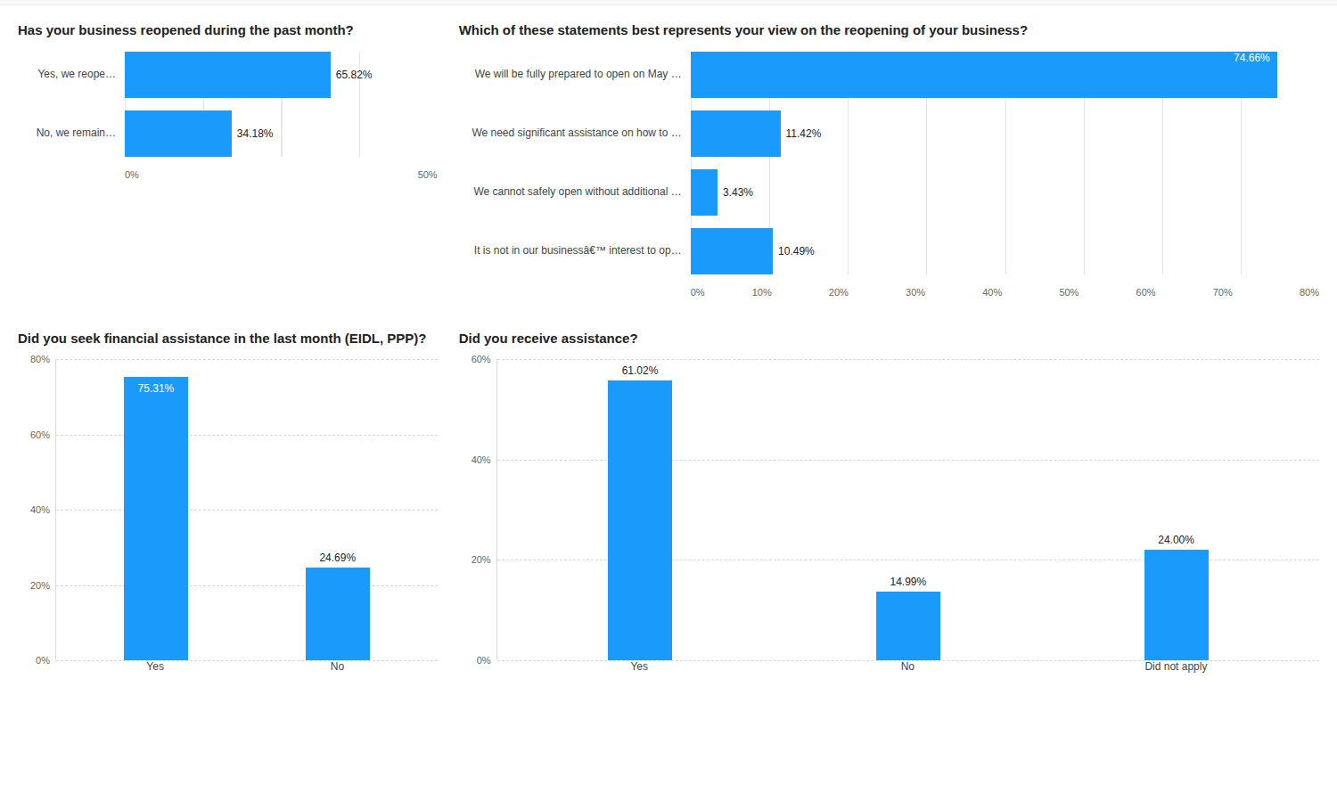Has your business reopened during the past month?
Yes, we reope…
65.82%
No, we remain…
34.18%
0% 50%
Which of these statements best represents your view on the reopening of your business?
We will be fully prepared to open on May …
74.66%
We need significant assistance on how to …
11.42%
We cannot safely open without additional …
3.43%
It is not in our businessâ€™ interest to op…
10.49%
0% 10% 20% 30% 40% 50% 60% 70% 80%
Did you seek financial assistance in the last month (EIDL, PPP)?
80% 60% 40% 20% 0%
75.31%
24.69%
Yes No
Did you receive assistance?
60% 40% 20% 0%
61.02%
14.99%
24.00%
Yes No Did not apply